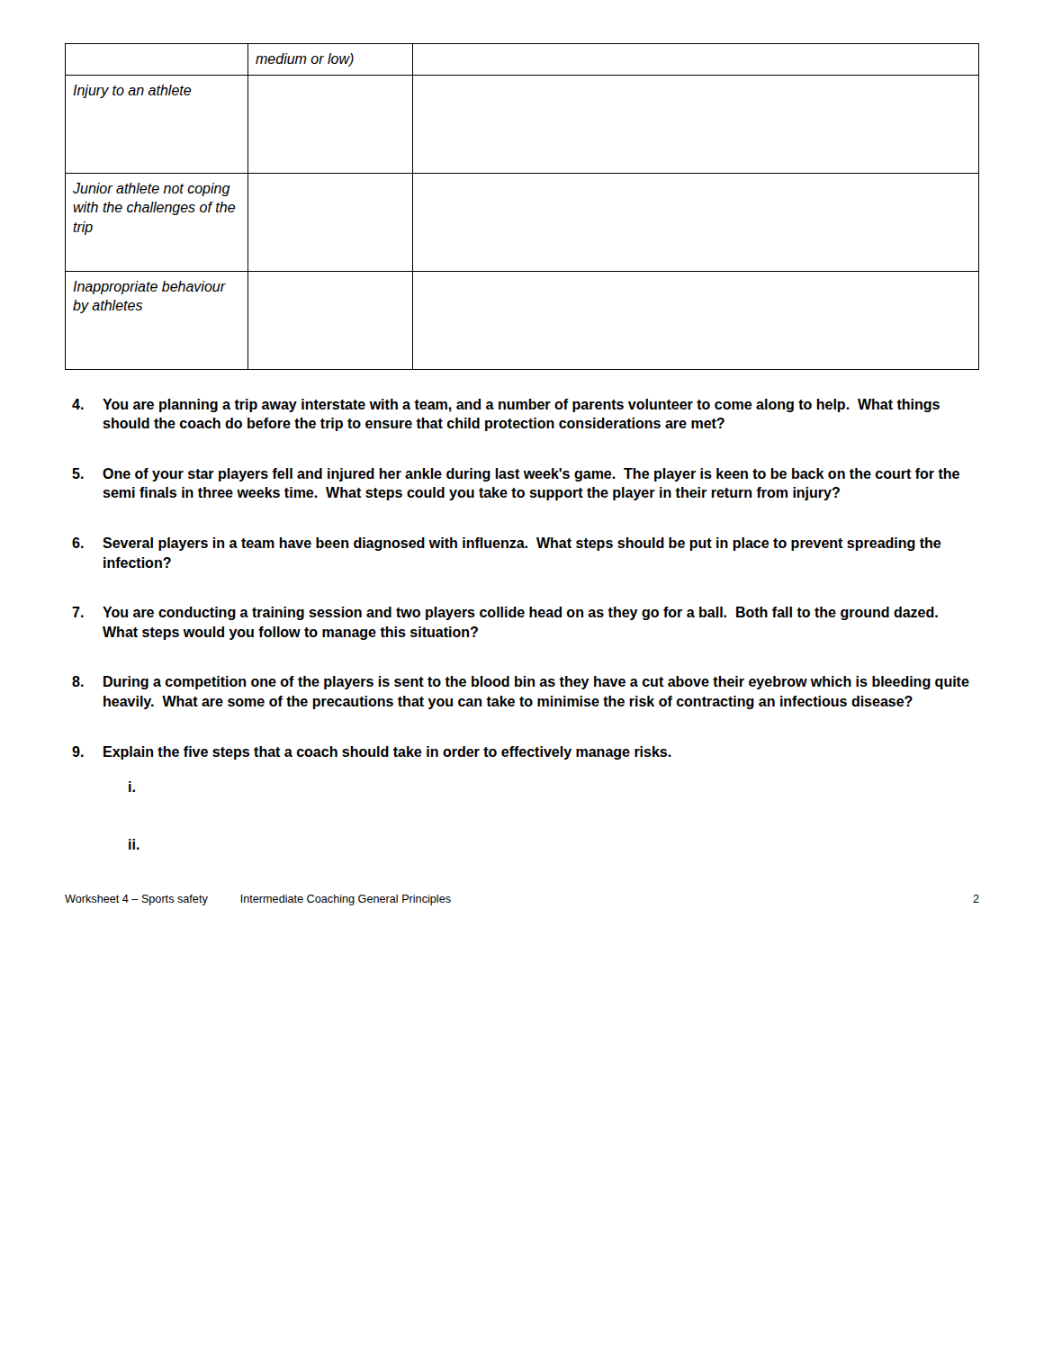| | medium or low) | |
| Injury to an athlete | | |
| Junior athlete not coping with the challenges of the trip | | |
| Inappropriate behaviour by athletes | | |
You are planning a trip away interstate with a team, and a number of parents volunteer to come along to help. What things should the coach do before the trip to ensure that child protection considerations are met?
One of your star players fell and injured her ankle during last week's game. The player is keen to be back on the court for the semi finals in three weeks time. What steps could you take to support the player in their return from injury?
Several players in a team have been diagnosed with influenza. What steps should be put in place to prevent spreading the infection?
You are conducting a training session and two players collide head on as they go for a ball. Both fall to the ground dazed. What steps would you follow to manage this situation?
During a competition one of the players is sent to the blood bin as they have a cut above their eyebrow which is bleeding quite heavily. What are some of the precautions that you can take to minimise the risk of contracting an infectious disease?
Explain the five steps that a coach should take in order to effectively manage risks.
Worksheet 4 – Sports safety Intermediate Coaching General Principles
2